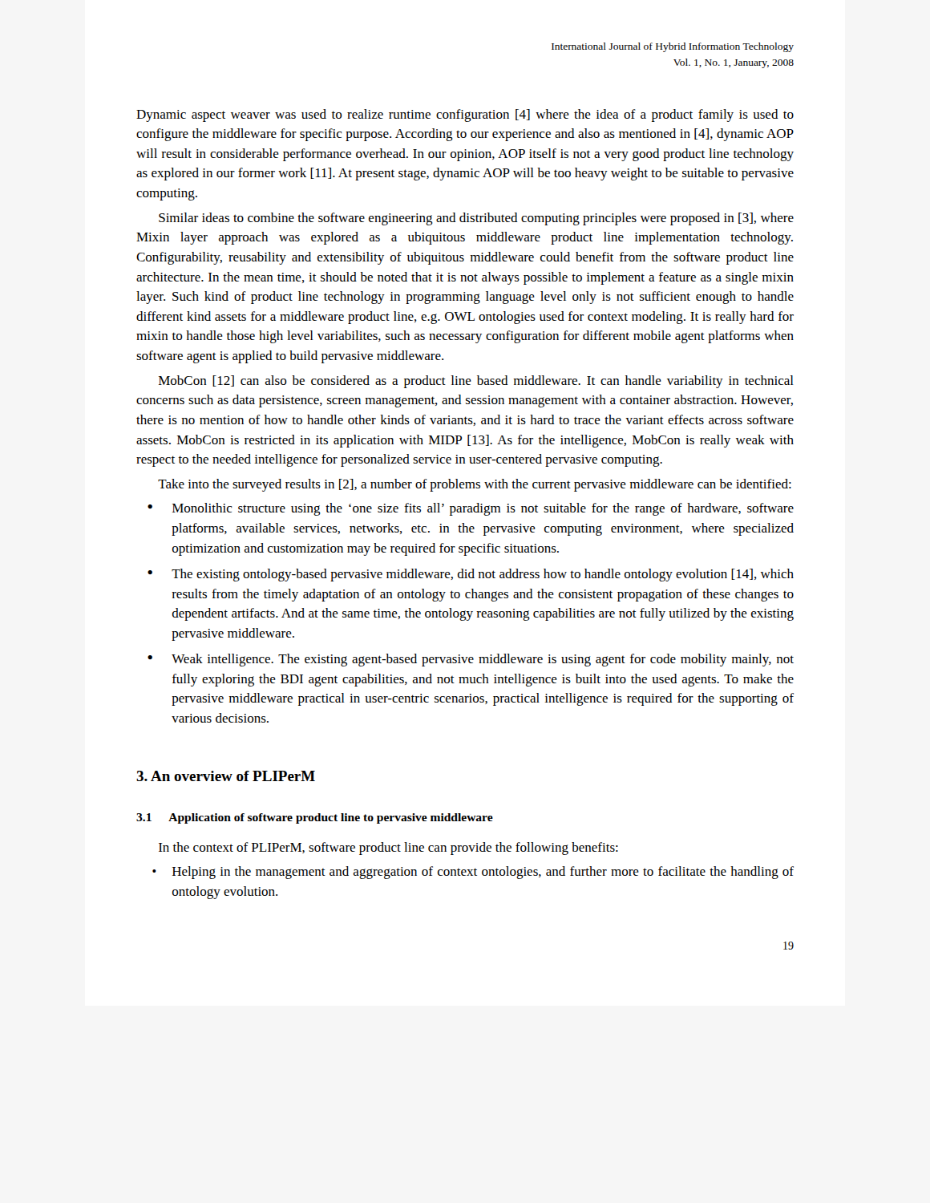International Journal of Hybrid Information Technology
Vol. 1, No. 1, January, 2008
Dynamic aspect weaver was used to realize runtime configuration [4] where the idea of a product family is used to configure the middleware for specific purpose. According to our experience and also as mentioned in [4], dynamic AOP will result in considerable performance overhead. In our opinion, AOP itself is not a very good product line technology as explored in our former work [11]. At present stage, dynamic AOP will be too heavy weight to be suitable to pervasive computing.
Similar ideas to combine the software engineering and distributed computing principles were proposed in [3], where Mixin layer approach was explored as a ubiquitous middleware product line implementation technology. Configurability, reusability and extensibility of ubiquitous middleware could benefit from the software product line architecture. In the mean time, it should be noted that it is not always possible to implement a feature as a single mixin layer. Such kind of product line technology in programming language level only is not sufficient enough to handle different kind assets for a middleware product line, e.g. OWL ontologies used for context modeling. It is really hard for mixin to handle those high level variabilites, such as necessary configuration for different mobile agent platforms when software agent is applied to build pervasive middleware.
MobCon [12] can also be considered as a product line based middleware. It can handle variability in technical concerns such as data persistence, screen management, and session management with a container abstraction. However, there is no mention of how to handle other kinds of variants, and it is hard to trace the variant effects across software assets. MobCon is restricted in its application with MIDP [13]. As for the intelligence, MobCon is really weak with respect to the needed intelligence for personalized service in user-centered pervasive computing.
Take into the surveyed results in [2], a number of problems with the current pervasive middleware can be identified:
Monolithic structure using the ‘one size fits all’ paradigm is not suitable for the range of hardware, software platforms, available services, networks, etc. in the pervasive computing environment, where specialized optimization and customization may be required for specific situations.
The existing ontology-based pervasive middleware, did not address how to handle ontology evolution [14], which results from the timely adaptation of an ontology to changes and the consistent propagation of these changes to dependent artifacts. And at the same time, the ontology reasoning capabilities are not fully utilized by the existing pervasive middleware.
Weak intelligence. The existing agent-based pervasive middleware is using agent for code mobility mainly, not fully exploring the BDI agent capabilities, and not much intelligence is built into the used agents. To make the pervasive middleware practical in user-centric scenarios, practical intelligence is required for the supporting of various decisions.
3. An overview of PLIPerM
3.1 Application of software product line to pervasive middleware
In the context of PLIPerM, software product line can provide the following benefits:
Helping in the management and aggregation of context ontologies, and further more to facilitate the handling of ontology evolution.
19